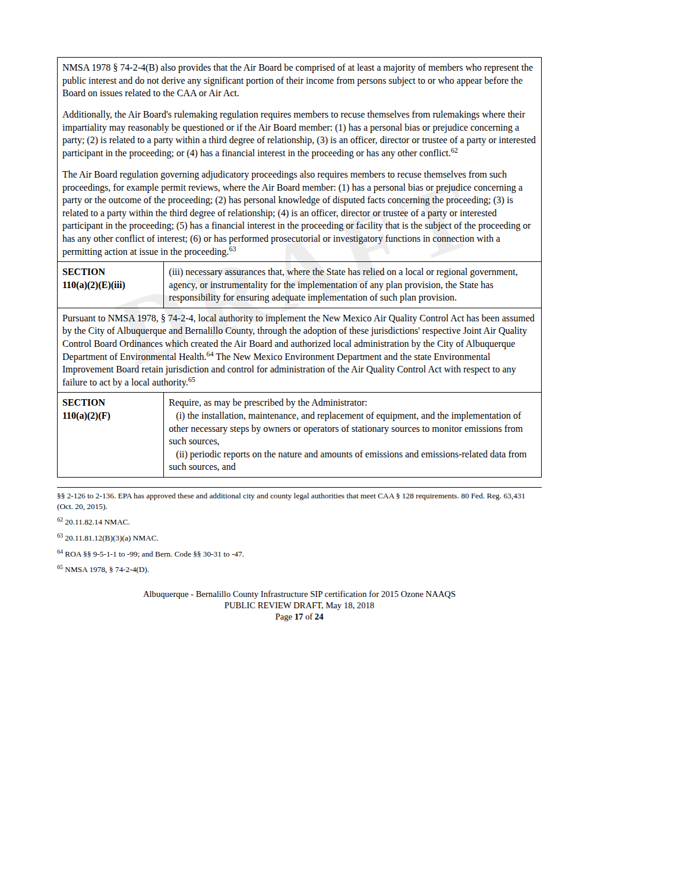DRAFT
| NMSA 1978 § 74-2-4(B) also provides that the Air Board be comprised of at least a majority of members who represent the public interest and do not derive any significant portion of their income from persons subject to or who appear before the Board on issues related to the CAA or Air Act. Additionally, the Air Board's rulemaking regulation requires members to recuse themselves from rulemakings where their impartiality may reasonably be questioned or if the Air Board member: (1) has a personal bias or prejudice concerning a party; (2) is related to a party within a third degree of relationship, (3) is an officer, director or trustee of a party or interested participant in the proceeding; or (4) has a financial interest in the proceeding or has any other conflict. 62 The Air Board regulation governing adjudicatory proceedings also requires members to recuse themselves from such proceedings, for example permit reviews, where the Air Board member: (1) has a personal bias or prejudice concerning a party or the outcome of the proceeding; (2) has personal knowledge of disputed facts concerning the proceeding; (3) is related to a party within the third degree of relationship; (4) is an officer, director or trustee of a party or interested participant in the proceeding; (5) has a financial interest in the proceeding or facility that is the subject of the proceeding or has any other conflict of interest; (6) or has performed prosecutorial or investigatory functions in connection with a permitting action at issue in the proceeding. 63 |
| SECTION 110(a)(2)(E)(iii) | (iii) necessary assurances that, where the State has relied on a local or regional government, agency, or instrumentality for the implementation of any plan provision, the State has responsibility for ensuring adequate implementation of such plan provision. |
| Pursuant to NMSA 1978, § 74-2-4, local authority to implement the New Mexico Air Quality Control Act has been assumed by the City of Albuquerque and Bernalillo County, through the adoption of these jurisdictions' respective Joint Air Quality Control Board Ordinances which created the Air Board and authorized local administration by the City of Albuquerque Department of Environmental Health. 64 The New Mexico Environment Department and the state Environmental Improvement Board retain jurisdiction and control for administration of the Air Quality Control Act with respect to any failure to act by a local authority. 65 |
| SECTION 110(a)(2)(F) | Require, as may be prescribed by the Administrator: (i) the installation, maintenance, and replacement of equipment, and the implementation of other necessary steps by owners or operators of stationary sources to monitor emissions from such sources, (ii) periodic reports on the nature and amounts of emissions and emissions-related data from such sources, and |
§§ 2-126 to 2-136. EPA has approved these and additional city and county legal authorities that meet CAA § 128 requirements. 80 Fed. Reg. 63,431 (Oct. 20, 2015).
62 20.11.82.14 NMAC.
63 20.11.81.12(B)(3)(a) NMAC.
64 ROA §§ 9-5-1-1 to -99; and Bern. Code §§ 30-31 to -47.
65 NMSA 1978, § 74-2-4(D).
Albuquerque - Bernalillo County Infrastructure SIP certification for 2015 Ozone NAAQS
PUBLIC REVIEW DRAFT, May 18, 2018
Page 17 of 24